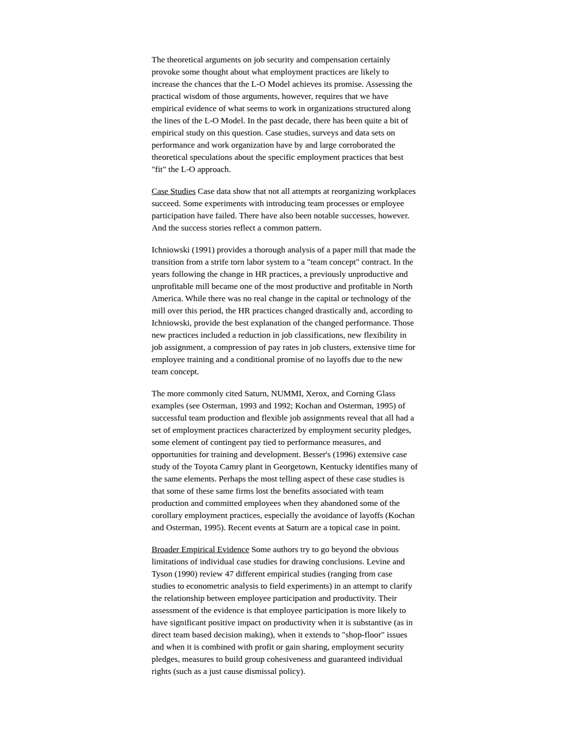The theoretical arguments on job security and compensation certainly provoke some thought about what employment practices are likely to increase the chances that the L-O Model achieves its promise. Assessing the practical wisdom of those arguments, however, requires that we have empirical evidence of what seems to work in organizations structured along the lines of the L-O Model. In the past decade, there has been quite a bit of empirical study on this question. Case studies, surveys and data sets on performance and work organization have by and large corroborated the theoretical speculations about the specific employment practices that best "fit" the L-O approach.
Case Studies Case data show that not all attempts at reorganizing workplaces succeed. Some experiments with introducing team processes or employee participation have failed. There have also been notable successes, however. And the success stories reflect a common pattern.
Ichniowski (1991) provides a thorough analysis of a paper mill that made the transition from a strife torn labor system to a "team concept" contract. In the years following the change in HR practices, a previously unproductive and unprofitable mill became one of the most productive and profitable in North America. While there was no real change in the capital or technology of the mill over this period, the HR practices changed drastically and, according to Ichniowski, provide the best explanation of the changed performance. Those new practices included a reduction in job classifications, new flexibility in job assignment, a compression of pay rates in job clusters, extensive time for employee training and a conditional promise of no layoffs due to the new team concept.
The more commonly cited Saturn, NUMMI, Xerox, and Corning Glass examples (see Osterman, 1993 and 1992; Kochan and Osterman, 1995) of successful team production and flexible job assignments reveal that all had a set of employment practices characterized by employment security pledges, some element of contingent pay tied to performance measures, and opportunities for training and development. Besser's (1996) extensive case study of the Toyota Camry plant in Georgetown, Kentucky identifies many of the same elements. Perhaps the most telling aspect of these case studies is that some of these same firms lost the benefits associated with team production and committed employees when they abandoned some of the corollary employment practices, especially the avoidance of layoffs (Kochan and Osterman, 1995). Recent events at Saturn are a topical case in point.
Broader Empirical Evidence Some authors try to go beyond the obvious limitations of individual case studies for drawing conclusions. Levine and Tyson (1990) review 47 different empirical studies (ranging from case studies to econometric analysis to field experiments) in an attempt to clarify the relationship between employee participation and productivity. Their assessment of the evidence is that employee participation is more likely to have significant positive impact on productivity when it is substantive (as in direct team based decision making), when it extends to "shop-floor" issues and when it is combined with profit or gain sharing, employment security pledges, measures to build group cohesiveness and guaranteed individual rights (such as a just cause dismissal policy).